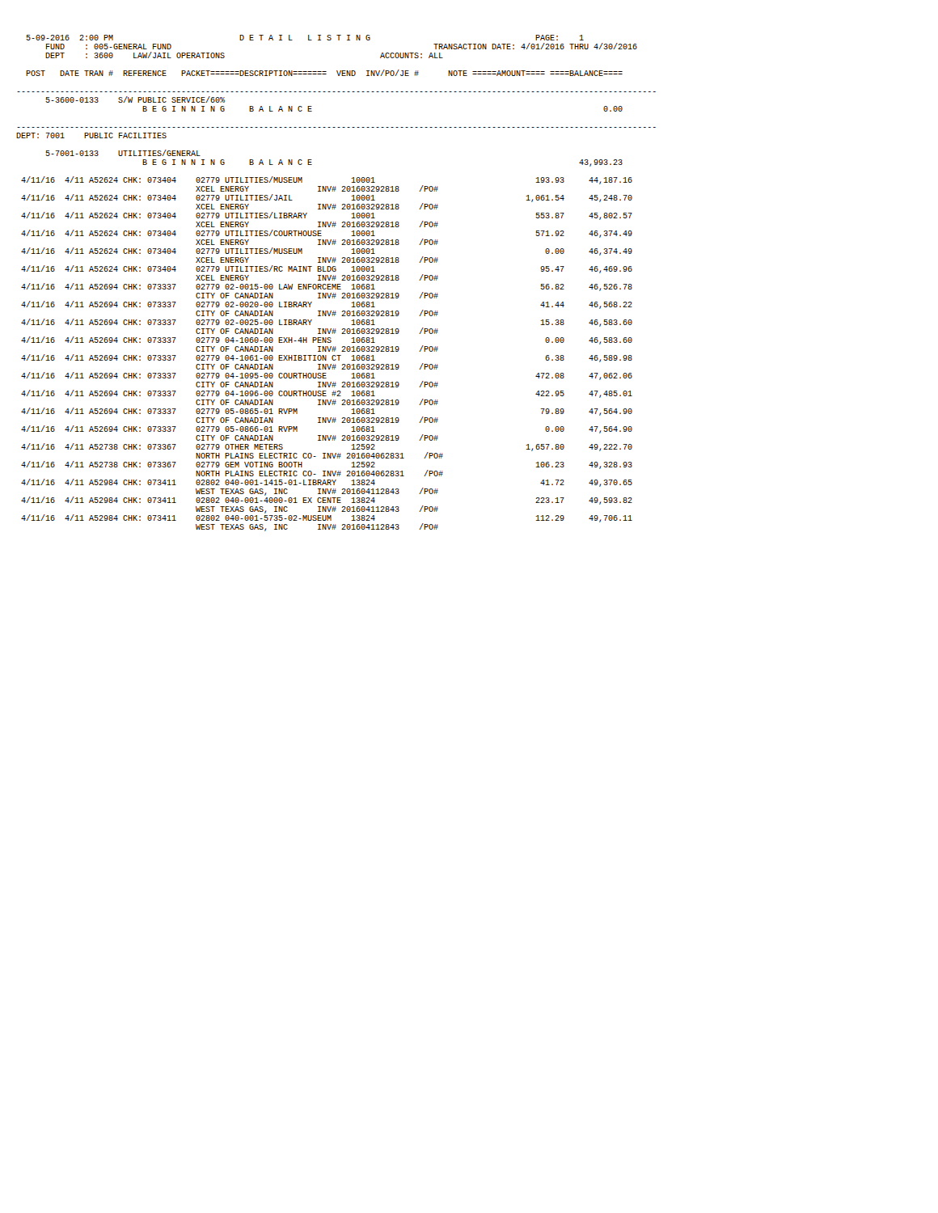5-09-2016 2:00 PM D E T A I L L I S T I N G PAGE: 1 FUND : 005-GENERAL FUND TRANSACTION DATE: 4/01/2016 THRU 4/30/2016 DEPT : 3600 LAW/JAIL OPERATIONS ACCOUNTS: ALL POST DATE TRAN # REFERENCE PACKET======DESCRIPTION======= VEND INV/PO/JE # NOTE =====AMOUNT==== ====BALANCE==== ------------------------------------------------------------------------------------------------------------------------------------ 5-3600-0133 S/W PUBLIC SERVICE/60% B E G I N N I N G B A L A N C E 0.00 ------------------------------------------------------------------------------------------------------------------------------------ DEPT: 7001 PUBLIC FACILITIES 5-7001-0133 UTILITIES/GENERAL B E G I N N I N G B A L A N C E 43,993.23 4/11/16 4/11 A52624 CHK: 073404 02779 UTILITIES/MUSEUM 10001 193.93 44,187.16 XCEL ENERGY INV# 201603292818 /PO# 4/11/16 4/11 A52624 CHK: 073404 02779 UTILITIES/JAIL 10001 1,061.54 45,248.70 XCEL ENERGY INV# 201603292818 /PO# 4/11/16 4/11 A52624 CHK: 073404 02779 UTILITIES/LIBRARY 10001 553.87 45,802.57 XCEL ENERGY INV# 201603292818 /PO# 4/11/16 4/11 A52624 CHK: 073404 02779 UTILITIES/COURTHOUSE 10001 571.92 46,374.49 XCEL ENERGY INV# 201603292818 /PO# 4/11/16 4/11 A52624 CHK: 073404 02779 UTILITIES/MUSEUM 10001 0.00 46,374.49 XCEL ENERGY INV# 201603292818 /PO# 4/11/16 4/11 A52624 CHK: 073404 02779 UTILITIES/RC MAINT BLDG 10001 95.47 46,469.96 XCEL ENERGY INV# 201603292818 /PO# 4/11/16 4/11 A52694 CHK: 073337 02779 02-0015-00 LAW ENFORCEME 10681 56.82 46,526.78 CITY OF CANADIAN INV# 201603292819 /PO# 4/11/16 4/11 A52694 CHK: 073337 02779 02-0020-00 LIBRARY 10681 41.44 46,568.22 CITY OF CANADIAN INV# 201603292819 /PO# 4/11/16 4/11 A52694 CHK: 073337 02779 02-0025-00 LIBRARY 10681 15.38 46,583.60 CITY OF CANADIAN INV# 201603292819 /PO# 4/11/16 4/11 A52694 CHK: 073337 02779 04-1060-00 EXH-4H PENS 10681 0.00 46,583.60 CITY OF CANADIAN INV# 201603292819 /PO# 4/11/16 4/11 A52694 CHK: 073337 02779 04-1061-00 EXHIBITION CT 10681 6.38 46,589.98 CITY OF CANADIAN INV# 201603292819 /PO# 4/11/16 4/11 A52694 CHK: 073337 02779 04-1095-00 COURTHOUSE 10681 472.08 47,062.06 CITY OF CANADIAN INV# 201603292819 /PO# 4/11/16 4/11 A52694 CHK: 073337 02779 04-1096-00 COURTHOUSE #2 10681 422.95 47,485.01 CITY OF CANADIAN INV# 201603292819 /PO# 4/11/16 4/11 A52694 CHK: 073337 02779 05-0865-01 RVPM 10681 79.89 47,564.90 CITY OF CANADIAN INV# 201603292819 /PO# 4/11/16 4/11 A52694 CHK: 073337 02779 05-0866-01 RVPM 10681 0.00 47,564.90 CITY OF CANADIAN INV# 201603292819 /PO# 4/11/16 4/11 A52738 CHK: 073367 02779 OTHER METERS 12592 1,657.80 49,222.70 NORTH PLAINS ELECTRIC CO- INV# 201604062831 /PO# 4/11/16 4/11 A52738 CHK: 073367 02779 GEM VOTING BOOTH 12592 106.23 49,328.93 NORTH PLAINS ELECTRIC CO- INV# 201604062831 /PO# 4/11/16 4/11 A52984 CHK: 073411 02802 040-001-1415-01-LIBRARY 13824 41.72 49,370.65 WEST TEXAS GAS, INC INV# 201604112843 /PO# 4/11/16 4/11 A52984 CHK: 073411 02802 040-001-4000-01 EX CENTE 13824 223.17 49,593.82 WEST TEXAS GAS, INC INV# 201604112843 /PO# 4/11/16 4/11 A52984 CHK: 073411 02802 040-001-5735-02-MUSEUM 13824 112.29 49,706.11 WEST TEXAS GAS, INC INV# 201604112843 /PO#